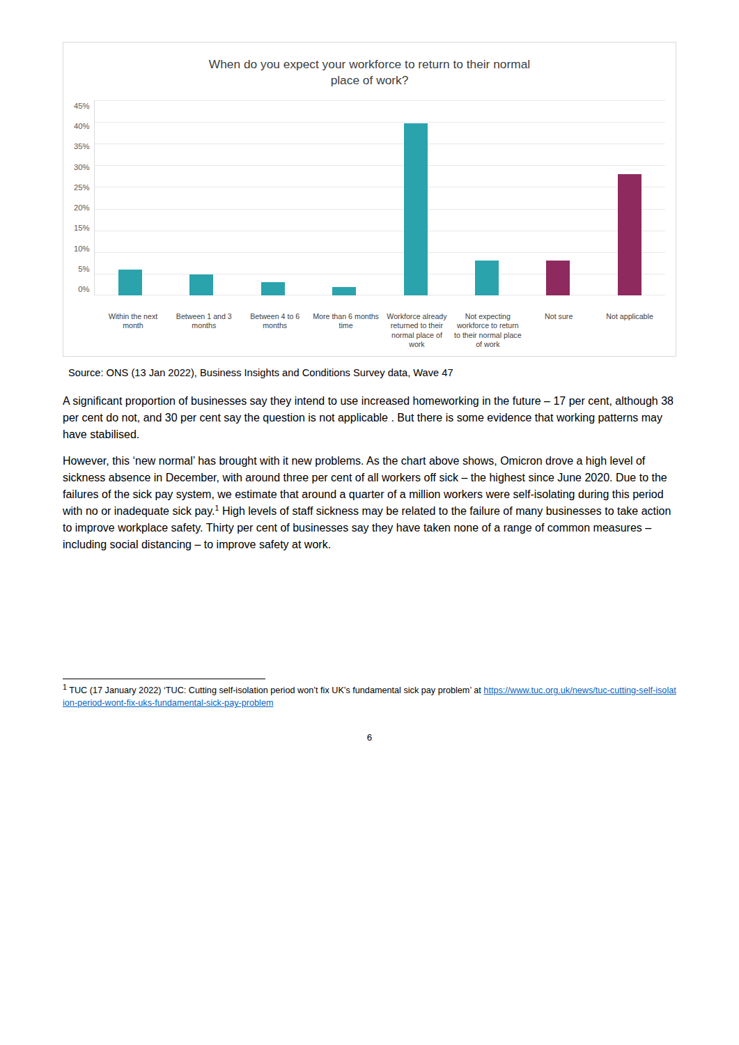When do you expect your workforce to return to their normal
place of work?
45% 40% 35% 30% 25% 20% 15% 10% 5% 0%
Within the next month
Between 1 and 3 months
Between 4 to 6 months
More than 6 months time
Workforce already returned to their normal place of work
Not expecting workforce to return to their normal place of work
Not sure
Not applicable
Source: ONS (13 Jan 2022), Business Insights and Conditions Survey data, Wave 47
A significant proportion of businesses say they intend to use increased homeworking in the future – 17 per cent, although 38 per cent do not, and 30 per cent say the question is not applicable . But there is some evidence that working patterns may have stabilised.
However, this ‘new normal’ has brought with it new problems. As the chart above shows, Omicron drove a high level of sickness absence in December, with around three per cent of all workers off sick – the highest since June 2020. Due to the failures of the sick pay system, we estimate that around a quarter of a million workers were self-isolating during this period with no or inadequate sick pay.1 High levels of staff sickness may be related to the failure of many businesses to take action to improve workplace safety. Thirty per cent of businesses say they have taken none of a range of common measures – including social distancing – to improve safety at work.
1 TUC (17 January 2022) ‘TUC: Cutting self-isolation period won’t fix UK’s fundamental sick pay problem’ at https://www.tuc.org.uk/news/tuc-cutting-self-isolation-period-wont-fix-uks-fundamental-sick-pay-problem
6